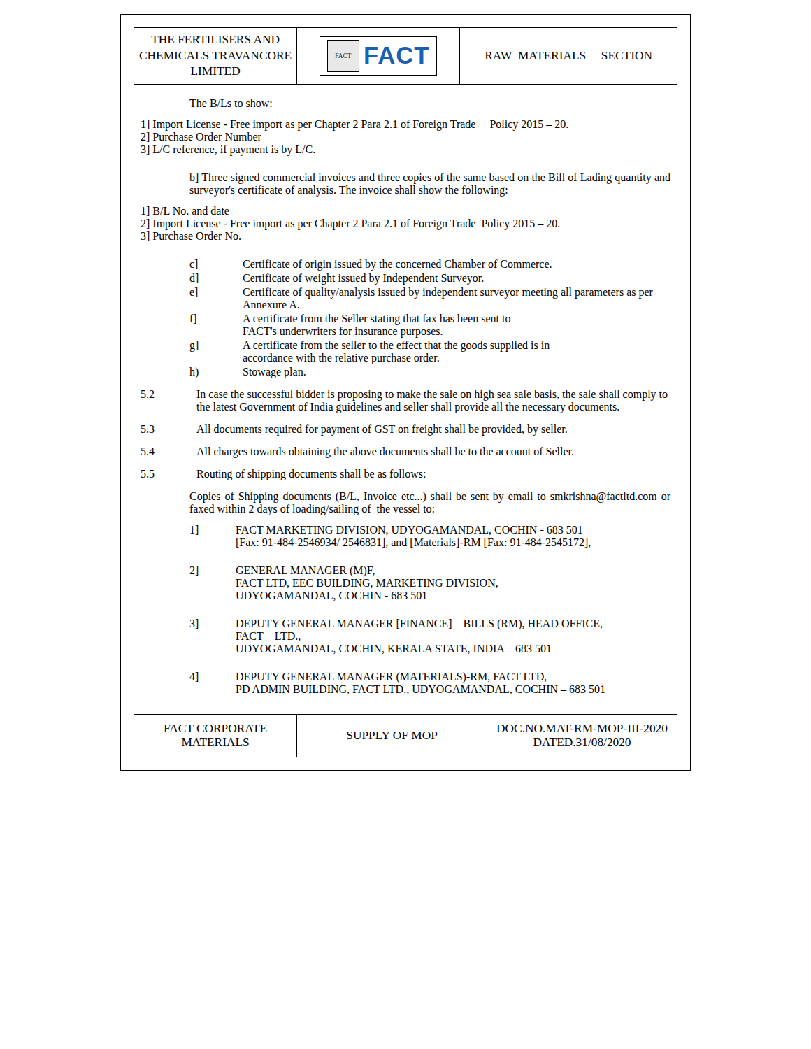| THE FERTILISERS AND CHEMICALS TRAVANCORE LIMITED | FACT FACT | RAW MATERIALS SECTION |
The B/Ls to show:
1] Import License - Free import as per Chapter 2 Para 2.1 of Foreign Trade Policy 2015 – 20.
2] Purchase Order Number
3] L/C reference, if payment is by L/C.
b] Three signed commercial invoices and three copies of the same based on the Bill of Lading quantity and surveyor's certificate of analysis. The invoice shall show the following:
1] B/L No. and date
2] Import License - Free import as per Chapter 2 Para 2.1 of Foreign Trade Policy 2015 – 20.
3] Purchase Order No.
| c] | Certificate of origin issued by the concerned Chamber of Commerce. |
| d] | Certificate of weight issued by Independent Surveyor. |
| e] | Certificate of quality/analysis issued by independent surveyor meeting all parameters as per Annexure A. |
| f] | A certificate from the Seller stating that fax has been sent to FACT's underwriters for insurance purposes. |
| g] | A certificate from the seller to the effect that the goods supplied is in accordance with the relative purchase order. |
| h) | Stowage plan. |
| 5.2 | In case the successful bidder is proposing to make the sale on high sea sale basis, the sale shall comply to the latest Government of India guidelines and seller shall provide all the necessary documents. |
| 5.3 | All documents required for payment of GST on freight shall be provided, by seller. |
| 5.4 | All charges towards obtaining the above documents shall be to the account of Seller. |
| 5.5 | Routing of shipping documents shall be as follows: |
Copies of Shipping documents (B/L, Invoice etc...) shall be sent by email to smkrishna@factltd.com or faxed within 2 days of loading/sailing of the vessel to:
| 1] | FACT MARKETING DIVISION, UDYOGAMANDAL, COCHIN - 683 501 [Fax: 91-484-2546934/ 2546831], and [Materials]-RM [Fax: 91-484-2545172], |
| 2] | GENERAL MANAGER (M)F, FACT LTD, EEC BUILDING, MARKETING DIVISION, UDYOGAMANDAL, COCHIN - 683 501 |
| 3] | DEPUTY GENERAL MANAGER [FINANCE] – BILLS (RM), HEAD OFFICE, FACT LTD., UDYOGAMANDAL, COCHIN, KERALA STATE, INDIA – 683 501 |
| 4] | DEPUTY GENERAL MANAGER (MATERIALS)-RM, FACT LTD, PD ADMIN BUILDING, FACT LTD., UDYOGAMANDAL, COCHIN – 683 501 |
| FACT CORPORATE MATERIALS | SUPPLY OF MOP | DOC.NO.MAT-RM-MOP-III-2020 DATED.31/08/2020 |